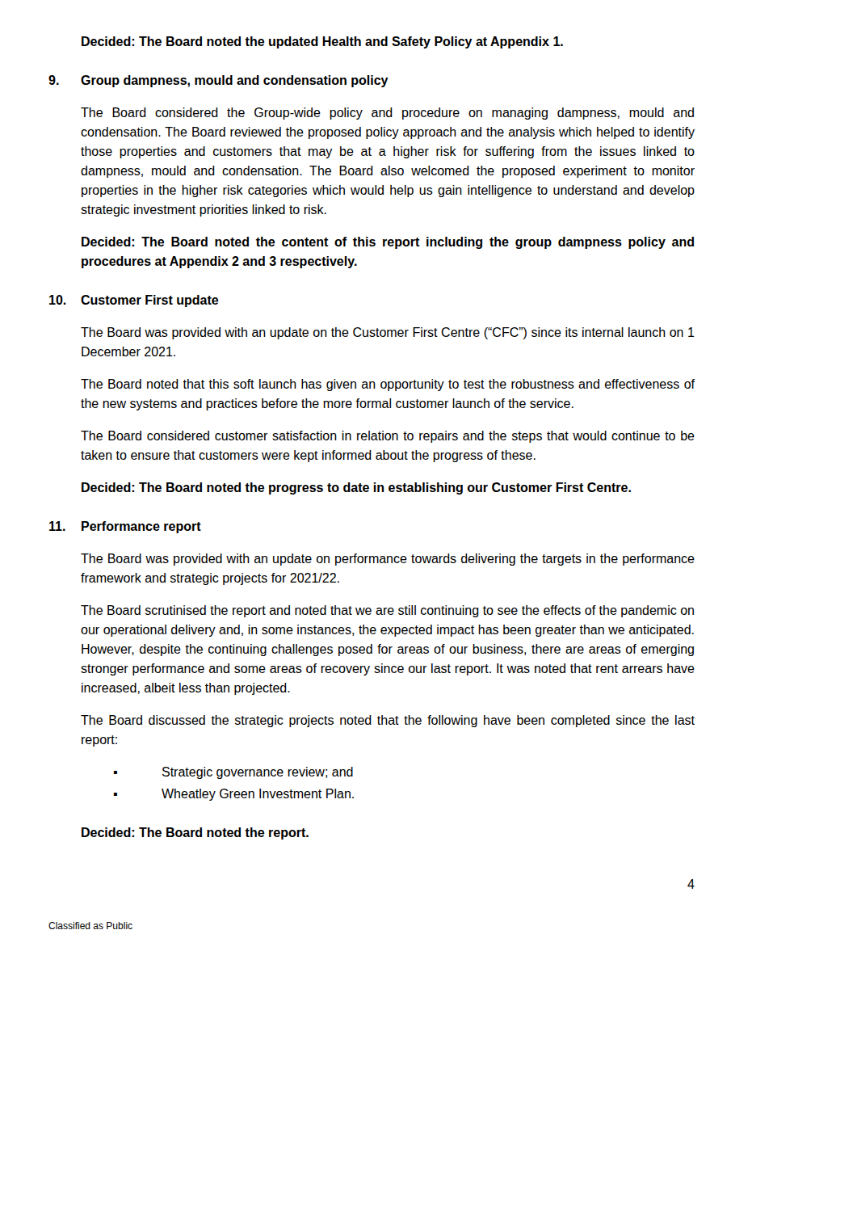Decided: The Board noted the updated Health and Safety Policy at Appendix 1.
9. Group dampness, mould and condensation policy
The Board considered the Group-wide policy and procedure on managing dampness, mould and condensation. The Board reviewed the proposed policy approach and the analysis which helped to identify those properties and customers that may be at a higher risk for suffering from the issues linked to dampness, mould and condensation. The Board also welcomed the proposed experiment to monitor properties in the higher risk categories which would help us gain intelligence to understand and develop strategic investment priorities linked to risk.
Decided: The Board noted the content of this report including the group dampness policy and procedures at Appendix 2 and 3 respectively.
10. Customer First update
The Board was provided with an update on the Customer First Centre (“CFC”) since its internal launch on 1 December 2021.
The Board noted that this soft launch has given an opportunity to test the robustness and effectiveness of the new systems and practices before the more formal customer launch of the service.
The Board considered customer satisfaction in relation to repairs and the steps that would continue to be taken to ensure that customers were kept informed about the progress of these.
Decided: The Board noted the progress to date in establishing our Customer First Centre.
11. Performance report
The Board was provided with an update on performance towards delivering the targets in the performance framework and strategic projects for 2021/22.
The Board scrutinised the report and noted that we are still continuing to see the effects of the pandemic on our operational delivery and, in some instances, the expected impact has been greater than we anticipated. However, despite the continuing challenges posed for areas of our business, there are areas of emerging stronger performance and some areas of recovery since our last report. It was noted that rent arrears have increased, albeit less than projected.
The Board discussed the strategic projects noted that the following have been completed since the last report:
Strategic governance review; and
Wheatley Green Investment Plan.
Decided: The Board noted the report.
4
Classified as Public